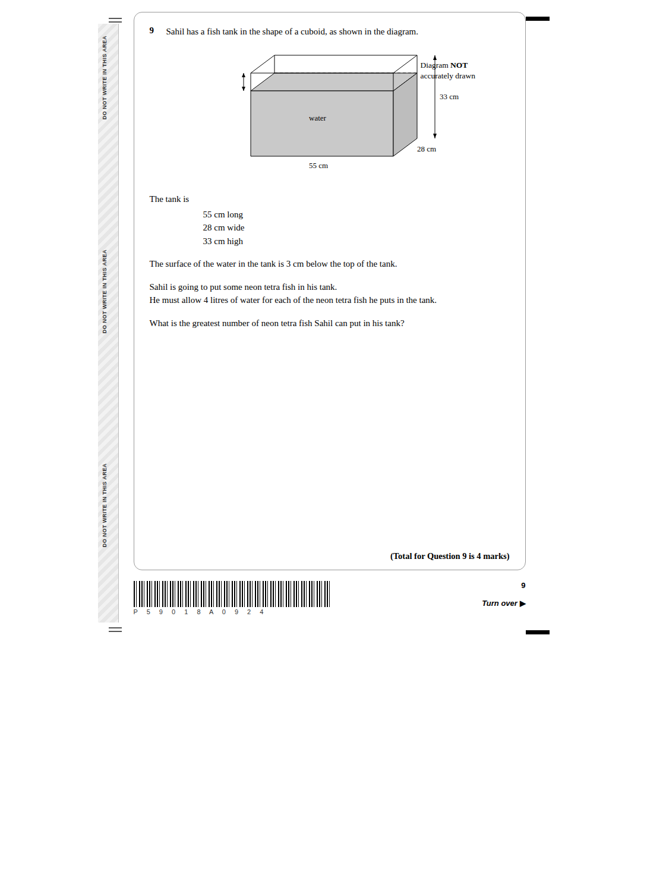DO NOT WRITE IN THIS AREA
DO NOT WRITE IN THIS AREA
DO NOT WRITE IN THIS AREA
9
Sahil has a fish tank in the shape of a cuboid, as shown in the diagram.
Diagram NOT
accurately drawn
water 3 cm 33 cm 28 cm 55 cm
The tank is
55 cm long
28 cm wide
33 cm high
The surface of the water in the tank is 3 cm below the top of the tank.
Sahil is going to put some neon tetra fish in his tank.
He must allow 4 litres of water for each of the neon tetra fish he puts in the tank.
What is the greatest number of neon tetra fish Sahil can put in his tank?
(Total for Question 9 is 4 marks)
P 5 9 0 1 8 A 0 9 2 4
9
Turn over ▶